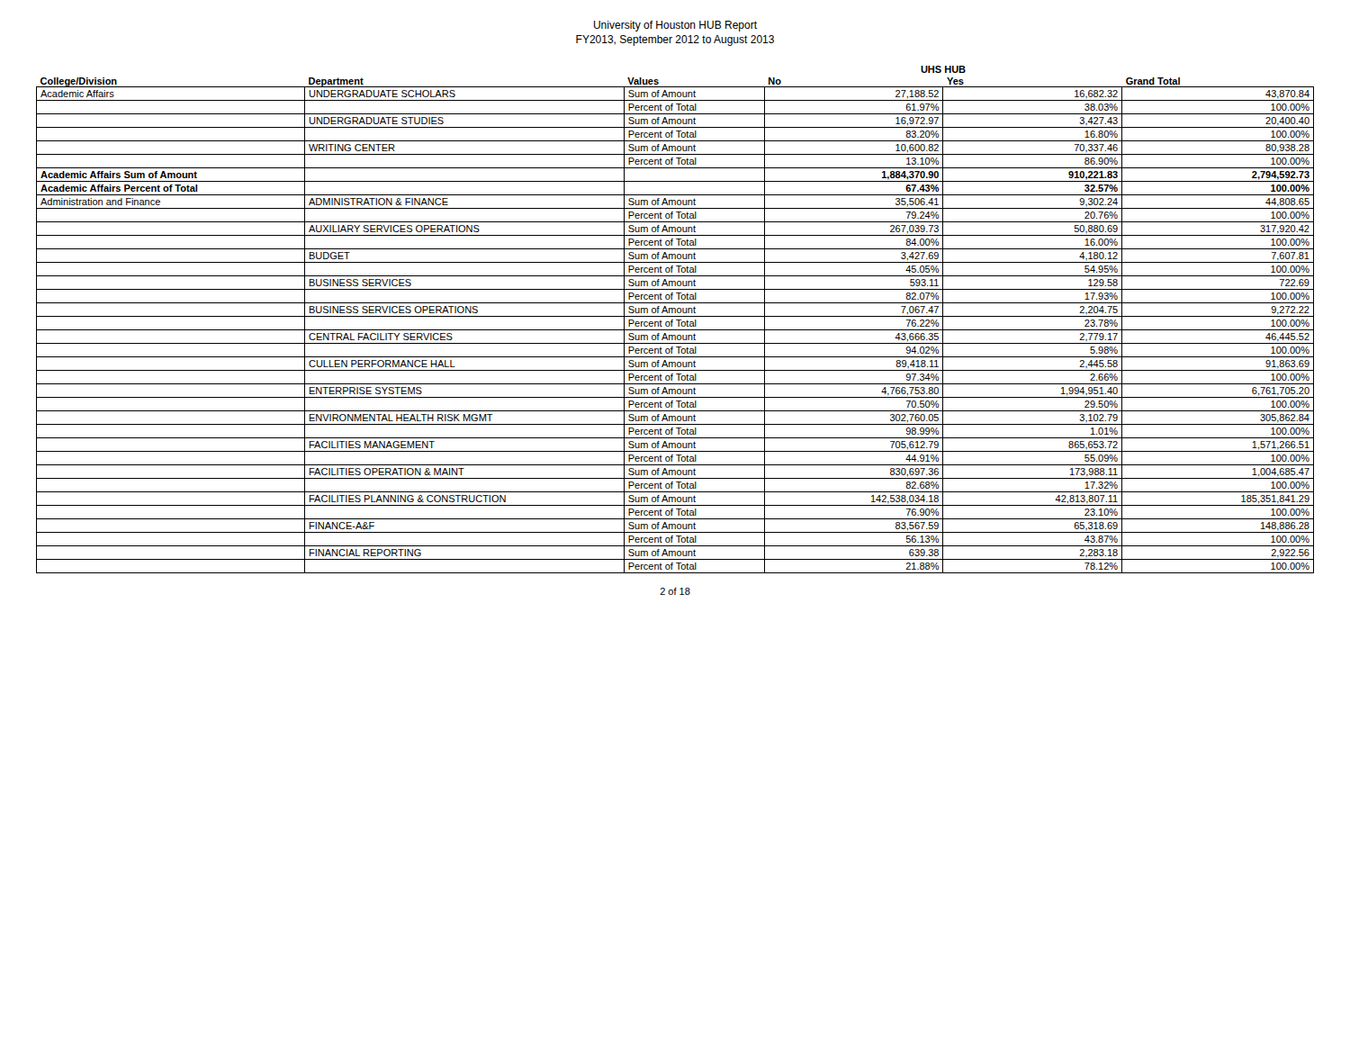University of Houston HUB Report
FY2013, September 2012 to August 2013
| | | | UHS HUB | |
| --- | --- | --- | --- | --- |
| College/Division | Department | Values | No | Yes | Grand Total |
| Academic Affairs | UNDERGRADUATE SCHOLARS | Sum of Amount | 27,188.52 | 16,682.32 | 43,870.84 |
| | | Percent of Total | 61.97% | 38.03% | 100.00% |
| | UNDERGRADUATE STUDIES | Sum of Amount | 16,972.97 | 3,427.43 | 20,400.40 |
| | | Percent of Total | 83.20% | 16.80% | 100.00% |
| | WRITING CENTER | Sum of Amount | 10,600.82 | 70,337.46 | 80,938.28 |
| | | Percent of Total | 13.10% | 86.90% | 100.00% |
| Academic Affairs Sum of Amount | | | 1,884,370.90 | 910,221.83 | 2,794,592.73 |
| Academic Affairs Percent of Total | | | 67.43% | 32.57% | 100.00% |
| Administration and Finance | ADMINISTRATION & FINANCE | Sum of Amount | 35,506.41 | 9,302.24 | 44,808.65 |
| | | Percent of Total | 79.24% | 20.76% | 100.00% |
| | AUXILIARY SERVICES OPERATIONS | Sum of Amount | 267,039.73 | 50,880.69 | 317,920.42 |
| | | Percent of Total | 84.00% | 16.00% | 100.00% |
| | BUDGET | Sum of Amount | 3,427.69 | 4,180.12 | 7,607.81 |
| | | Percent of Total | 45.05% | 54.95% | 100.00% |
| | BUSINESS SERVICES | Sum of Amount | 593.11 | 129.58 | 722.69 |
| | | Percent of Total | 82.07% | 17.93% | 100.00% |
| | BUSINESS SERVICES OPERATIONS | Sum of Amount | 7,067.47 | 2,204.75 | 9,272.22 |
| | | Percent of Total | 76.22% | 23.78% | 100.00% |
| | CENTRAL FACILITY SERVICES | Sum of Amount | 43,666.35 | 2,779.17 | 46,445.52 |
| | | Percent of Total | 94.02% | 5.98% | 100.00% |
| | CULLEN PERFORMANCE HALL | Sum of Amount | 89,418.11 | 2,445.58 | 91,863.69 |
| | | Percent of Total | 97.34% | 2.66% | 100.00% |
| | ENTERPRISE SYSTEMS | Sum of Amount | 4,766,753.80 | 1,994,951.40 | 6,761,705.20 |
| | | Percent of Total | 70.50% | 29.50% | 100.00% |
| | ENVIRONMENTAL HEALTH RISK MGMT | Sum of Amount | 302,760.05 | 3,102.79 | 305,862.84 |
| | | Percent of Total | 98.99% | 1.01% | 100.00% |
| | FACILITIES MANAGEMENT | Sum of Amount | 705,612.79 | 865,653.72 | 1,571,266.51 |
| | | Percent of Total | 44.91% | 55.09% | 100.00% |
| | FACILITIES OPERATION & MAINT | Sum of Amount | 830,697.36 | 173,988.11 | 1,004,685.47 |
| | | Percent of Total | 82.68% | 17.32% | 100.00% |
| | FACILITIES PLANNING & CONSTRUCTION | Sum of Amount | 142,538,034.18 | 42,813,807.11 | 185,351,841.29 |
| | | Percent of Total | 76.90% | 23.10% | 100.00% |
| | FINANCE-A&F | Sum of Amount | 83,567.59 | 65,318.69 | 148,886.28 |
| | | Percent of Total | 56.13% | 43.87% | 100.00% |
| | FINANCIAL REPORTING | Sum of Amount | 639.38 | 2,283.18 | 2,922.56 |
| | | Percent of Total | 21.88% | 78.12% | 100.00% |
2 of 18